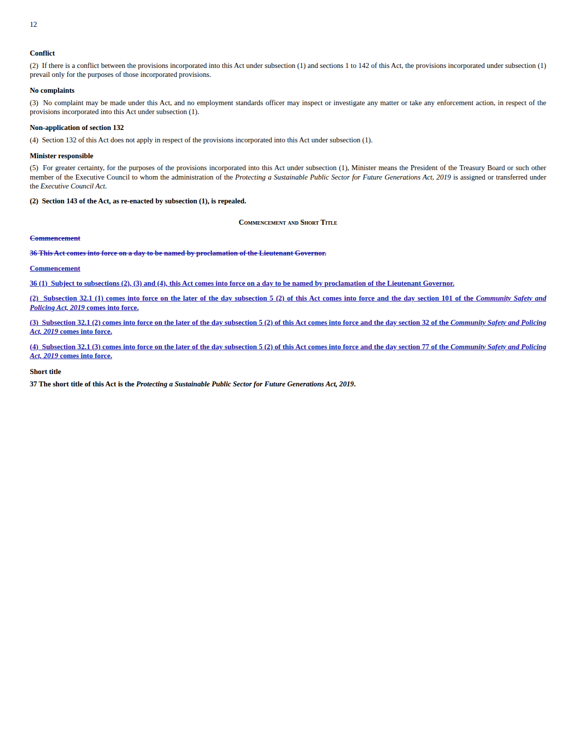12
Conflict
(2) If there is a conflict between the provisions incorporated into this Act under subsection (1) and sections 1 to 142 of this Act, the provisions incorporated under subsection (1) prevail only for the purposes of those incorporated provisions.
No complaints
(3) No complaint may be made under this Act, and no employment standards officer may inspect or investigate any matter or take any enforcement action, in respect of the provisions incorporated into this Act under subsection (1).
Non-application of section 132
(4) Section 132 of this Act does not apply in respect of the provisions incorporated into this Act under subsection (1).
Minister responsible
(5) For greater certainty, for the purposes of the provisions incorporated into this Act under subsection (1), Minister means the President of the Treasury Board or such other member of the Executive Council to whom the administration of the Protecting a Sustainable Public Sector for Future Generations Act, 2019 is assigned or transferred under the Executive Council Act.
(2) Section 143 of the Act, as re-enacted by subsection (1), is repealed.
Commencement and Short Title
Commencement
36 This Act comes into force on a day to be named by proclamation of the Lieutenant Governor.
Commencement
36 (1) Subject to subsections (2), (3) and (4), this Act comes into force on a day to be named by proclamation of the Lieutenant Governor.
(2) Subsection 32.1 (1) comes into force on the later of the day subsection 5 (2) of this Act comes into force and the day section 101 of the Community Safety and Policing Act, 2019 comes into force.
(3) Subsection 32.1 (2) comes into force on the later of the day subsection 5 (2) of this Act comes into force and the day section 32 of the Community Safety and Policing Act, 2019 comes into force.
(4) Subsection 32.1 (3) comes into force on the later of the day subsection 5 (2) of this Act comes into force and the day section 77 of the Community Safety and Policing Act, 2019 comes into force.
Short title
37 The short title of this Act is the Protecting a Sustainable Public Sector for Future Generations Act, 2019.